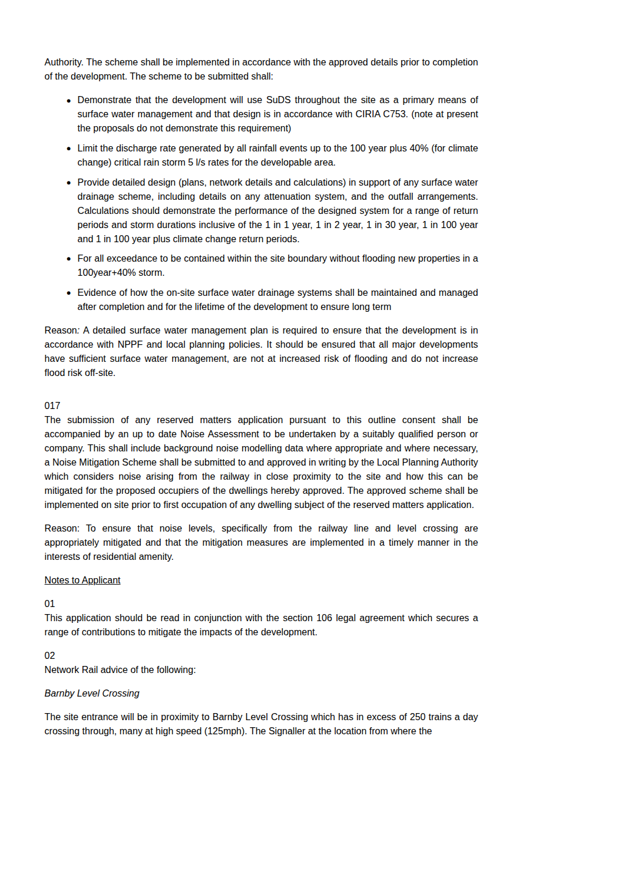Authority. The scheme shall be implemented in accordance with the approved details prior to completion of the development. The scheme to be submitted shall:
Demonstrate that the development will use SuDS throughout the site as a primary means of surface water management and that design is in accordance with CIRIA C753. (note at present the proposals do not demonstrate this requirement)
Limit the discharge rate generated by all rainfall events up to the 100 year plus 40% (for climate change) critical rain storm 5 l/s rates for the developable area.
Provide detailed design (plans, network details and calculations) in support of any surface water drainage scheme, including details on any attenuation system, and the outfall arrangements. Calculations should demonstrate the performance of the designed system for a range of return periods and storm durations inclusive of the 1 in 1 year, 1 in 2 year, 1 in 30 year, 1 in 100 year and 1 in 100 year plus climate change return periods.
For all exceedance to be contained within the site boundary without flooding new properties in a 100year+40% storm.
Evidence of how the on-site surface water drainage systems shall be maintained and managed after completion and for the lifetime of the development to ensure long term
Reason: A detailed surface water management plan is required to ensure that the development is in accordance with NPPF and local planning policies. It should be ensured that all major developments have sufficient surface water management, are not at increased risk of flooding and do not increase flood risk off-site.
017
The submission of any reserved matters application pursuant to this outline consent shall be accompanied by an up to date Noise Assessment to be undertaken by a suitably qualified person or company. This shall include background noise modelling data where appropriate and where necessary, a Noise Mitigation Scheme shall be submitted to and approved in writing by the Local Planning Authority which considers noise arising from the railway in close proximity to the site and how this can be mitigated for the proposed occupiers of the dwellings hereby approved. The approved scheme shall be implemented on site prior to first occupation of any dwelling subject of the reserved matters application.
Reason: To ensure that noise levels, specifically from the railway line and level crossing are appropriately mitigated and that the mitigation measures are implemented in a timely manner in the interests of residential amenity.
Notes to Applicant
01
This application should be read in conjunction with the section 106 legal agreement which secures a range of contributions to mitigate the impacts of the development.
02
Network Rail advice of the following:
Barnby Level Crossing
The site entrance will be in proximity to Barnby Level Crossing which has in excess of 250 trains a day crossing through, many at high speed (125mph). The Signaller at the location from where the